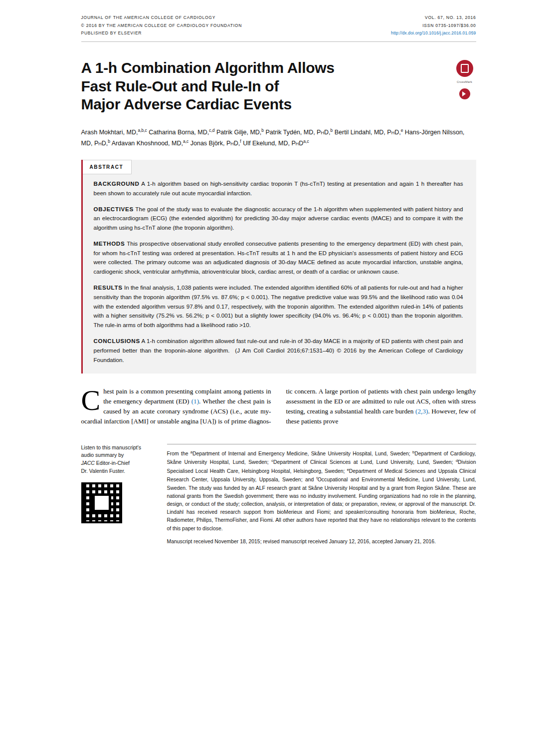Journal of the American College of Cardiology
© 2016 by the American College of Cardiology Foundation
Published by Elsevier
Vol. 67, No. 13, 2016
ISSN 0735-1097/$36.00
http://dx.doi.org/10.1016/j.jacc.2016.01.059
A 1-h Combination Algorithm Allows
Fast Rule-Out and Rule-In of
Major Adverse Cardiac Events
CrossMark
Arash Mokhtari, MD,a,b,c Catharina Borna, MD,c,d Patrik Gilje, MD,b Patrik Tydén, MD, PHD,b Bertil Lindahl, MD, PHD,e Hans-Jörgen Nilsson, MD, PHD,b Ardavan Khoshnood, MD,a,c Jonas Björk, PHD,f Ulf Ekelund, MD, PHDa,c
ABSTRACT
BACKGROUND A 1-h algorithm based on high-sensitivity cardiac troponin T (hs-cTnT) testing at presentation and again 1 h thereafter has been shown to accurately rule out acute myocardial infarction.
OBJECTIVES The goal of the study was to evaluate the diagnostic accuracy of the 1-h algorithm when supplemented with patient history and an electrocardiogram (ECG) (the extended algorithm) for predicting 30-day major adverse cardiac events (MACE) and to compare it with the algorithm using hs-cTnT alone (the troponin algorithm).
METHODS This prospective observational study enrolled consecutive patients presenting to the emergency department (ED) with chest pain, for whom hs-cTnT testing was ordered at presentation. Hs-cTnT results at 1 h and the ED physician's assessments of patient history and ECG were collected. The primary outcome was an adjudicated diagnosis of 30-day MACE defined as acute myocardial infarction, unstable angina, cardiogenic shock, ventricular arrhythmia, atrioventricular block, cardiac arrest, or death of a cardiac or unknown cause.
RESULTS In the final analysis, 1,038 patients were included. The extended algorithm identified 60% of all patients for rule-out and had a higher sensitivity than the troponin algorithm (97.5% vs. 87.6%; p < 0.001). The negative predictive value was 99.5% and the likelihood ratio was 0.04 with the extended algorithm versus 97.8% and 0.17, respectively, with the troponin algorithm. The extended algorithm ruled-in 14% of patients with a higher sensitivity (75.2% vs. 56.2%; p < 0.001) but a slightly lower specificity (94.0% vs. 96.4%; p < 0.001) than the troponin algorithm. The rule-in arms of both algorithms had a likelihood ratio >10.
CONCLUSIONS A 1-h combination algorithm allowed fast rule-out and rule-in of 30-day MACE in a majority of ED patients with chest pain and performed better than the troponin-alone algorithm. (J Am Coll Cardiol 2016;67:1531–40) © 2016 by the American College of Cardiology Foundation.
Chest pain is a common presenting complaint among patients in the emergency department (ED) (1). Whether the chest pain is caused by an acute coronary syndrome (ACS) (i.e., acute myocardial infarction [AMI] or unstable angina [UA]) is of prime diagnostic concern. A large portion of patients with chest pain undergo lengthy assessment in the ED or are admitted to rule out ACS, often with stress testing, creating a substantial health care burden (2,3). However, few of these patients prove
Listen to this manuscript's
audio summary by
JACC Editor-in-Chief
Dr. Valentin Fuster.
From the aDepartment of Internal and Emergency Medicine, Skåne University Hospital, Lund, Sweden; bDepartment of Cardiology, Skåne University Hospital, Lund, Sweden; cDepartment of Clinical Sciences at Lund, Lund University, Lund, Sweden; dDivision Specialised Local Health Care, Helsingborg Hospital, Helsingborg, Sweden; eDepartment of Medical Sciences and Uppsala Clinical Research Center, Uppsala University, Uppsala, Sweden; and fOccupational and Environmental Medicine, Lund University, Lund, Sweden. The study was funded by an ALF research grant at Skåne University Hospital and by a grant from Region Skåne. These are national grants from the Swedish government; there was no industry involvement. Funding organizations had no role in the planning, design, or conduct of the study; collection, analysis, or interpretation of data; or preparation, review, or approval of the manuscript. Dr. Lindahl has received research support from bioMerieux and Fiomi; and speaker/consulting honoraria from bioMerieux, Roche, Radiometer, Philips, ThermoFisher, and Fiomi. All other authors have reported that they have no relationships relevant to the contents of this paper to disclose.
Manuscript received November 18, 2015; revised manuscript received January 12, 2016, accepted January 21, 2016.